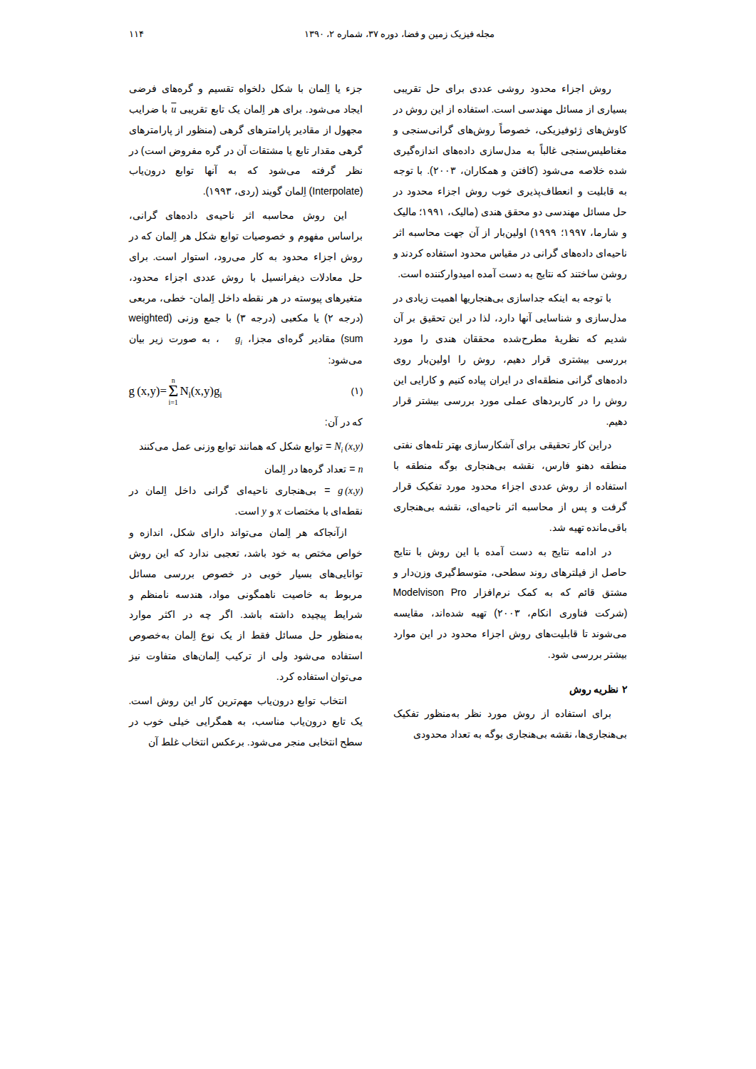مجله فیزیک زمین و فضا، دوره ۳۷، شماره ۲، ۱۳۹۰
۱۱۴
روش اجزاء محدود روشی عددی برای حل تقریبی بسیاری از مسائل مهندسی است. استفاده از این روش در کاوش‌های ژئوفیزیکی، خصوصاً روش‌های گرانی‌سنجی و مغناطیس‌سنجی غالباً به مدل‌سازی داده‌های اندازه‌گیری شده خلاصه می‌شود (کافتن و همکاران، ۲۰۰۳). با توجه به قابلیت و انعطاف‌پذیری خوب روش اجزاء محدود در حل مسائل مهندسی دو محقق هندی (مالیک، ۱۹۹۱؛ مالیک و شارما، ۱۹۹۷؛ ۱۹۹۹) اولین‌بار از آن جهت محاسبه اثر ناحیه‌ای داده‌های گرانی در مقیاس محدود استفاده کردند و روشن ساختند که نتایج به دست آمده امیدوارکننده است.
با توجه به اینکه جداسازی بی‌هنجاریها اهمیت زیادی در مدل‌سازی و شناسایی آنها دارد، لذا در این تحقیق بر آن شدیم که نظریهٔ مطرح‌شده محققان هندی را مورد بررسی بیشتری قرار دهیم، روش را اولین‌بار روی داده‌های گرانی منطقه‌ای در ایران پیاده کنیم و کارایی این روش را در کاربردهای عملی مورد بررسی بیشتر قرار دهیم.
دراین کار تحقیقی برای آشکارسازی بهتر تله‌های نفتی منطقه دهنو فارس، نقشه بی‌هنجاری بوگه منطقه با استفاده از روش عددی اجزاء محدود مورد تفکیک قرار گرفت و پس از محاسبه اثر ناحیه‌ای، نقشه بی‌هنجاری باقی‌مانده تهیه شد.
در ادامه نتایج به دست آمده با این روش با نتایج حاصل از فیلترهای روند سطحی، متوسط‌گیری وزن‌دار و مشتق قائم که به کمک نرم‌افزار Modelvison Pro (شرکت فناوری انکام، ۲۰۰۳) تهیه شده‌اند، مقایسه می‌شوند تا قابلیت‌های روش اجزاء محدود در این موارد بیشتر بررسی شود.
۲ نظریه روش
برای استفاده از روش مورد نظر به‌منظور تفکیک بی‌هنجاری‌ها، نقشه بی‌هنجاری بوگه به تعداد محدودی
جزء یا اِلمان با شکل دلخواه تقسیم و گره‌های فرضی ایجاد می‌شود. برای هر اِلمان یک تابع تقریبی u با ضرایب مجهول از مقادیر پارامترهای گرهی (منظور از پارامترهای گرهی مقدار تابع یا مشتقات آن در گره مفروض است) در نظر گرفته می‌شود که به آنها توابع درون‌یاب (Interpolate) اِلمان گویند (ردی، ۱۹۹۳).
این روش محاسبه اثر ناحیه‌ی داده‌های گرانی، براساس مفهوم و خصوصیات توابع شکل هر اِلمان که در روش اجزاء محدود به کار می‌رود، استوار است. برای حل معادلات دیفرانسیل با روش عددی اجزاء محدود، متغیرهای پیوسته در هر نقطه داخل اِلمان- خطی، مربعی (درجه ۲) یا مکعبی (درجه ۳) با جمع وزنی (weighted sum) مقادیر گره‌ای مجزا، gi، به صورت زیر بیان می‌شود:
(۱) g (x,y)=nΣi=1 Ni(x,y)gi
که در آن:
Ni (x,y) = توابع شکل که همانند توابع وزنی عمل می‌کنند
n = تعداد گره‌ها در اِلمان
g (x,y) = بی‌هنجاری ناحیه‌ای گرانی داخل اِلمان در نقطه‌ای با مختصات x و y است.
ازآنجاکه هر اِلمان می‌تواند دارای شکل، اندازه و خواص مختص به خود باشد، تعجبی ندارد که این روش توانایی‌های بسیار خوبی در خصوص بررسی مسائل مربوط به خاصیت ناهمگونی مواد، هندسه نامنظم و شرایط پیچیده داشته باشد. اگر چه در اکثر موارد به‌منظور حل مسائل فقط از یک نوع اِلمان به‌خصوص استفاده می‌شود ولی از ترکیب اِلمان‌های متفاوت نیز می‌توان استفاده کرد.
انتخاب توابع درون‌یاب مهم‌ترین کار این روش است. یک تابع درون‌یاب مناسب، به همگرایی خیلی خوب در سطح انتخابی منجر می‌شود. برعکس انتخاب غلط آن